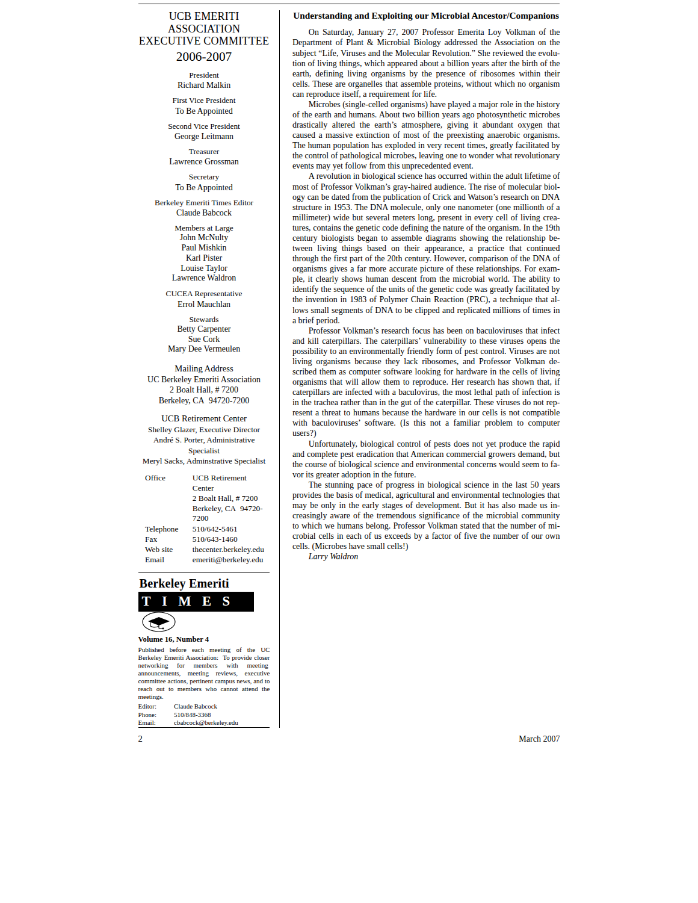UCB EMERITI ASSOCIATION
EXECUTIVE COMMITTEE
2006-2007
President
Richard Malkin
First Vice President
To Be Appointed
Second Vice President
George Leitmann
Treasurer
Lawrence Grossman
Secretary
To Be Appointed
Berkeley Emeriti Times Editor
Claude Babcock
Members at Large
John McNulty
Paul Mishkin
Karl Pister
Louise Taylor
Lawrence Waldron
CUCEA Representative
Errol Mauchlan
Stewards
Betty Carpenter
Sue Cork
Mary Dee Vermeulen
Mailing Address
UC Berkeley Emeriti Association
2 Boalt Hall, # 7200
Berkeley, CA 94720-7200
UCB Retirement Center
Shelley Glazer, Executive Director
André S. Porter, Administrative Specialist
Meryl Sacks, Adminstrative Specialist
| Office | UCB Retirement Center |
| | 2 Boalt Hall, # 7200 |
| | Berkeley, CA 94720-7200 |
| Telephone | 510/642-5461 |
| Fax | 510/643-1460 |
| Web site | thecenter.berkeley.edu |
| Email | emeriti@berkeley.edu |
Berkeley Emeriti
T I M E S
Volume 16, Number 4
Published before each meeting of the UC Berkeley Emeriti Association: To provide closer networking for members with meeting announcements, meeting reviews, executive committee actions, pertinent campus news, and to reach out to members who cannot attend the meetings.
| Editor: | Claude Babcock |
| Phone: | 510/848-3368 |
| Email: | cbabcock@berkeley.edu |
Understanding and Exploiting our Microbial Ancestor/Companions
On Saturday, January 27, 2007 Professor Emerita Loy Volkman of the Department of Plant & Microbial Biology addressed the Association on the subject “Life, Viruses and the Molecular Revolution.” She reviewed the evolution of living things, which appeared about a billion years after the birth of the earth, defining living organisms by the presence of ribosomes within their cells. These are organelles that assemble proteins, without which no organism can reproduce itself, a requirement for life.
Microbes (single-celled organisms) have played a major role in the history of the earth and humans. About two billion years ago photosynthetic microbes drastically altered the earth’s atmosphere, giving it abundant oxygen that caused a massive extinction of most of the preexisting anaerobic organisms. The human population has exploded in very recent times, greatly facilitated by the control of pathological microbes, leaving one to wonder what revolutionary events may yet follow from this unprecedented event.
A revolution in biological science has occurred within the adult lifetime of most of Professor Volkman’s gray-haired audience. The rise of molecular biology can be dated from the publication of Crick and Watson’s research on DNA structure in 1953. The DNA molecule, only one nanometer (one millionth of a millimeter) wide but several meters long, present in every cell of living creatures, contains the genetic code defining the nature of the organism. In the 19th century biologists began to assemble diagrams showing the relationship between living things based on their appearance, a practice that continued through the first part of the 20th century. However, comparison of the DNA of organisms gives a far more accurate picture of these relationships. For example, it clearly shows human descent from the microbial world. The ability to identify the sequence of the units of the genetic code was greatly facilitated by the invention in 1983 of Polymer Chain Reaction (PRC), a technique that allows small segments of DNA to be clipped and replicated millions of times in a brief period.
Professor Volkman’s research focus has been on baculoviruses that infect and kill caterpillars. The caterpillars’ vulnerability to these viruses opens the possibility to an environmentally friendly form of pest control. Viruses are not living organisms because they lack ribosomes, and Professor Volkman described them as computer software looking for hardware in the cells of living organisms that will allow them to reproduce. Her research has shown that, if caterpillars are infected with a baculovirus, the most lethal path of infection is in the trachea rather than in the gut of the caterpillar. These viruses do not represent a threat to humans because the hardware in our cells is not compatible with baculoviruses’ software. (Is this not a familiar problem to computer users?)
Unfortunately, biological control of pests does not yet produce the rapid and complete pest eradication that American commercial growers demand, but the course of biological science and environmental concerns would seem to favor its greater adoption in the future.
The stunning pace of progress in biological science in the last 50 years provides the basis of medical, agricultural and environmental technologies that may be only in the early stages of development. But it has also made us increasingly aware of the tremendous significance of the microbial community to which we humans belong. Professor Volkman stated that the number of microbial cells in each of us exceeds by a factor of five the number of our own cells. (Microbes have small cells!)
Larry Waldron
2
March 2007